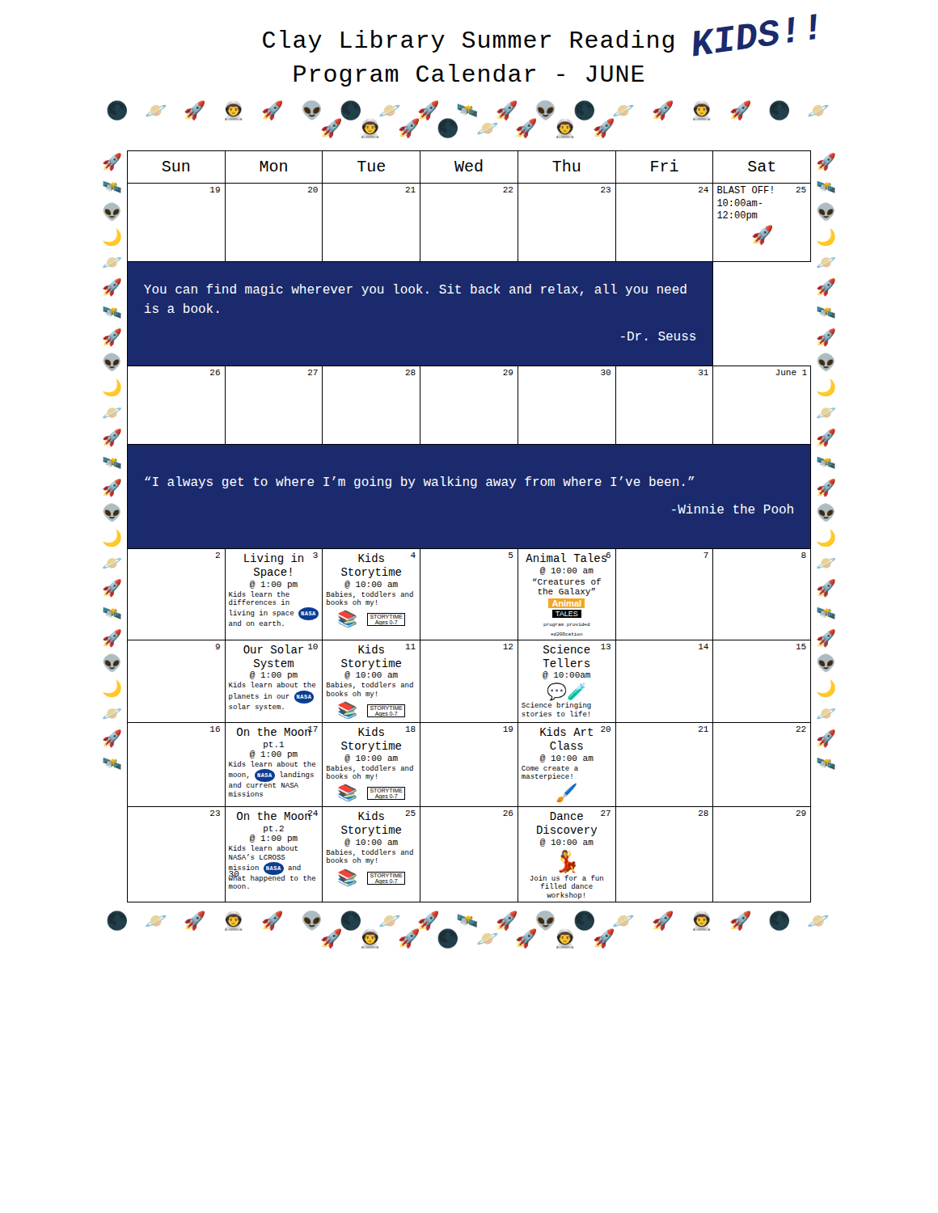KIDS!!
Clay Library Summer Reading
Program Calendar - JUNE
🌑 🪐 🚀 👨‍🚀 🚀 👽 🌑 🪐 🚀 🛰️ 🚀 👽 🌑 🪐 🚀 👨‍🚀 🚀 🌑 🪐 🚀 👨‍🚀 🚀 🌑 🪐 🚀 👨‍🚀 🚀
🚀
🛰️
👽
🌙
🪐
🚀
🛰️
🚀
👽
🌙
🪐
🚀
🛰️
🚀
👽
🌙
🪐
🚀
🛰️
🚀
👽
🌙
🪐
🚀
🛰️
| Sun | Mon | Tue | Wed | Thu | Fri | Sat |
| --- | --- | --- | --- | --- | --- | --- |
| 19 | 20 | 21 | 22 | 23 | 24 | 25 BLAST OFF! 10:00am- 12:00pm 🚀 |
| You can find magic wherever you look. Sit back and relax, all you need is a book. -Dr. Seuss | |
| 26 | 27 | 28 | 29 | 30 | 31 | June 1 |
| “I always get to where I’m going by walking away from where I’ve been.” -Winnie the Pooh |
| 2 | 3 Living in Space! @ 1:00 pm Kids learn the differences in living in space NASA and on earth. | 4 Kids Storytime @ 10:00 am Babies, toddlers and books oh my! 📚 STORYTIME Ages 0-7 | 5 | 6 Animal Tales @ 10:00 am “Creatures of the Galaxy” Animal TALES program provided ed2GOcation | 7 | 8 |
| 9 | 10 Our Solar System @ 1:00 pm Kids learn about the planets in our NASA solar system. | 11 Kids Storytime @ 10:00 am Babies, toddlers and books oh my! 📚 STORYTIME Ages 0-7 | 12 | 13 Science Tellers @ 10:00am 💬🧪 Science bringing stories to life! | 14 | 15 |
| 16 | 17 On the Moon pt.1 @ 1:00 pm Kids learn about the moon, NASA landings and current NASA missions | 18 Kids Storytime @ 10:00 am Babies, toddlers and books oh my! 📚 STORYTIME Ages 0-7 | 19 | 20 Kids Art Class @ 10:00 am Come create a masterpiece! 🖌️ | 21 | 22 |
| 23 | 24 On the Moon pt.2 @ 1:00 pm Kids learn about NASA’s LCROSS mission NASA and what happened to the moon. 30 | 25 Kids Storytime @ 10:00 am Babies, toddlers and books oh my! 📚 STORYTIME Ages 0-7 | 26 | 27 Dance Discovery @ 10:00 am 💃 Join us for a fun filled dance workshop! | 28 | 29 |
🚀
🛰️
👽
🌙
🪐
🚀
🛰️
🚀
👽
🌙
🪐
🚀
🛰️
🚀
👽
🌙
🪐
🚀
🛰️
🚀
👽
🌙
🪐
🚀
🛰️
🌑 🪐 🚀 👨‍🚀 🚀 👽 🌑 🪐 🚀 🛰️ 🚀 👽 🌑 🪐 🚀 👨‍🚀 🚀 🌑 🪐 🚀 👨‍🚀 🚀 🌑 🪐 🚀 👨‍🚀 🚀